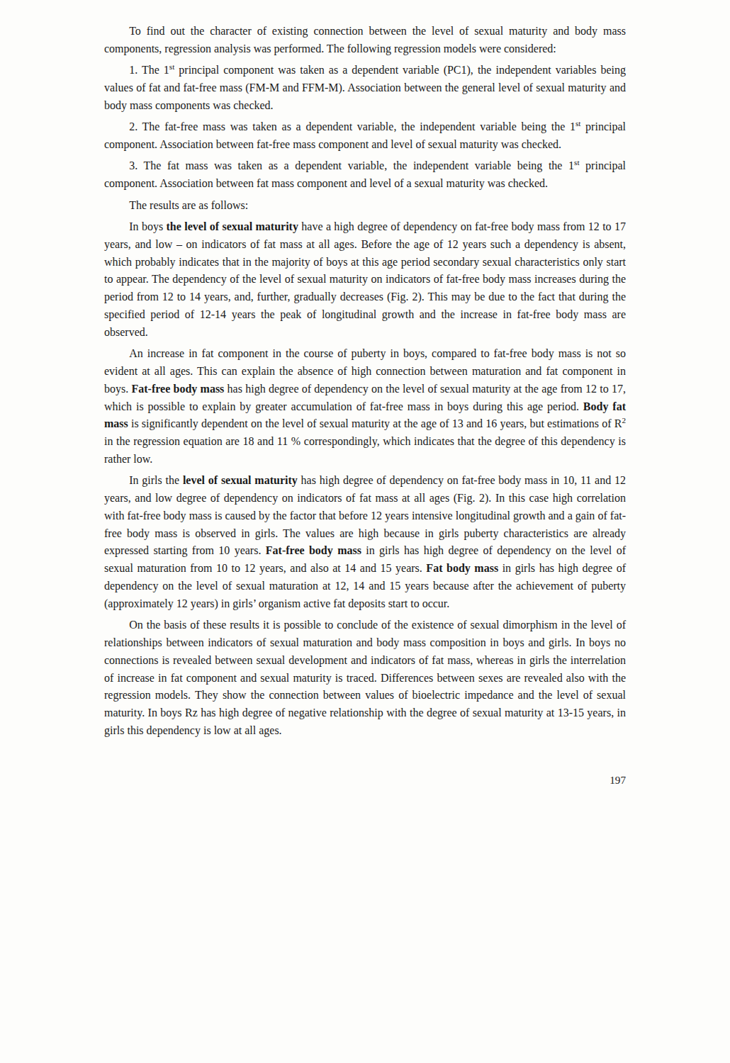To find out the character of existing connection between the level of sexual maturity and body mass components, regression analysis was performed. The following regression models were considered:
1. The 1st principal component was taken as a dependent variable (PC1), the independent variables being values of fat and fat-free mass (FM-M and FFM-M). Association between the general level of sexual maturity and body mass components was checked.
2. The fat-free mass was taken as a dependent variable, the independent variable being the 1st principal component. Association between fat-free mass component and level of sexual maturity was checked.
3. The fat mass was taken as a dependent variable, the independent variable being the 1st principal component. Association between fat mass component and level of a sexual maturity was checked.
The results are as follows:
In boys the level of sexual maturity have a high degree of dependency on fat-free body mass from 12 to 17 years, and low – on indicators of fat mass at all ages. Before the age of 12 years such a dependency is absent, which probably indicates that in the majority of boys at this age period secondary sexual characteristics only start to appear. The dependency of the level of sexual maturity on indicators of fat-free body mass increases during the period from 12 to 14 years, and, further, gradually decreases (Fig. 2). This may be due to the fact that during the specified period of 12-14 years the peak of longitudinal growth and the increase in fat-free body mass are observed.
An increase in fat component in the course of puberty in boys, compared to fat-free body mass is not so evident at all ages. This can explain the absence of high connection between maturation and fat component in boys. Fat-free body mass has high degree of dependency on the level of sexual maturity at the age from 12 to 17, which is possible to explain by greater accumulation of fat-free mass in boys during this age period. Body fat mass is significantly dependent on the level of sexual maturity at the age of 13 and 16 years, but estimations of R2 in the regression equation are 18 and 11 % correspondingly, which indicates that the degree of this dependency is rather low.
In girls the level of sexual maturity has high degree of dependency on fat-free body mass in 10, 11 and 12 years, and low degree of dependency on indicators of fat mass at all ages (Fig. 2). In this case high correlation with fat-free body mass is caused by the factor that before 12 years intensive longitudinal growth and a gain of fat-free body mass is observed in girls. The values are high because in girls puberty characteristics are already expressed starting from 10 years. Fat-free body mass in girls has high degree of dependency on the level of sexual maturation from 10 to 12 years, and also at 14 and 15 years. Fat body mass in girls has high degree of dependency on the level of sexual maturation at 12, 14 and 15 years because after the achievement of puberty (approximately 12 years) in girls’ organism active fat deposits start to occur.
On the basis of these results it is possible to conclude of the existence of sexual dimorphism in the level of relationships between indicators of sexual maturation and body mass composition in boys and girls. In boys no connections is revealed between sexual development and indicators of fat mass, whereas in girls the interrelation of increase in fat component and sexual maturity is traced. Differences between sexes are revealed also with the regression models. They show the connection between values of bioelectric impedance and the level of sexual maturity. In boys Rz has high degree of negative relationship with the degree of sexual maturity at 13-15 years, in girls this dependency is low at all ages.
197